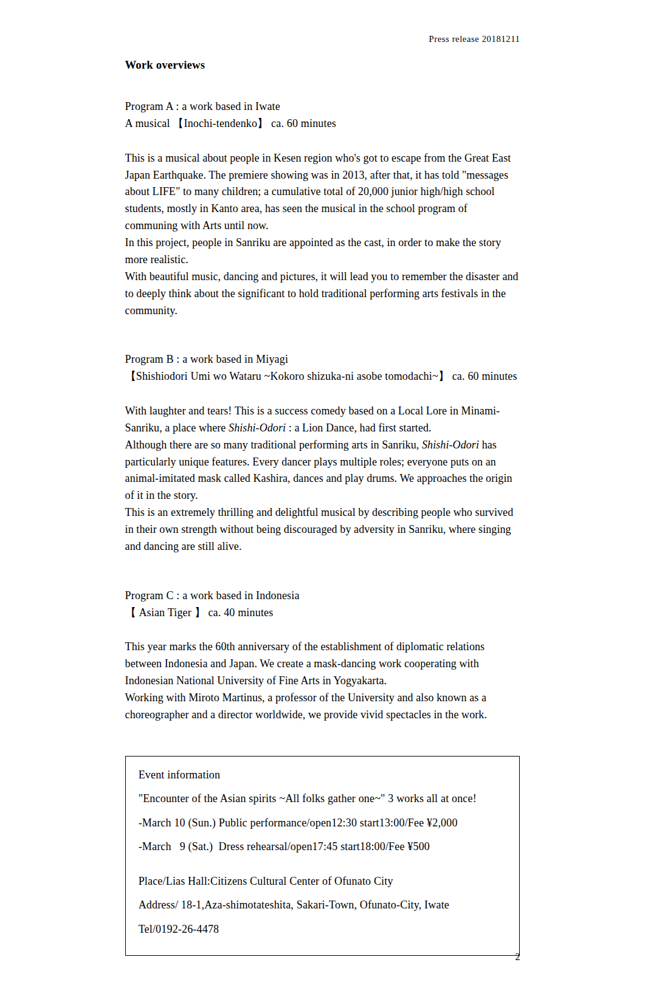Press release 20181211
Work overviews
Program A : a work based in Iwate
A musical 【Inochi-tendenko】 ca. 60 minutes
This is a musical about people in Kesen region who's got to escape from the Great East Japan Earthquake. The premiere showing was in 2013, after that, it has told "messages about LIFE" to many children; a cumulative total of 20,000 junior high/high school students, mostly in Kanto area, has seen the musical in the school program of communing with Arts until now.
In this project, people in Sanriku are appointed as the cast, in order to make the story more realistic.
With beautiful music, dancing and pictures, it will lead you to remember the disaster and to deeply think about the significant to hold traditional performing arts festivals in the community.
Program B : a work based in Miyagi
【Shishiodori Umi wo Wataru ~Kokoro shizuka-ni asobe tomodachi~】 ca. 60 minutes
With laughter and tears! This is a success comedy based on a Local Lore in Minami-Sanriku, a place where Shishi-Odori : a Lion Dance, had first started.
Although there are so many traditional performing arts in Sanriku, Shishi-Odori has particularly unique features. Every dancer plays multiple roles; everyone puts on an animal-imitated mask called Kashira, dances and play drums. We approaches the origin of it in the story.
This is an extremely thrilling and delightful musical by describing people who survived in their own strength without being discouraged by adversity in Sanriku, where singing and dancing are still alive.
Program C : a work based in Indonesia
【 Asian Tiger 】 ca. 40 minutes
This year marks the 60th anniversary of the establishment of diplomatic relations between Indonesia and Japan. We create a mask-dancing work cooperating with Indonesian National University of Fine Arts in Yogyakarta.
Working with Miroto Martinus, a professor of the University and also known as a choreographer and a director worldwide, we provide vivid spectacles in the work.
Event information
"Encounter of the Asian spirits ~All folks gather one~" 3 works all at once!
-March 10 (Sun.) Public performance/open12:30 start13:00/Fee ¥2,000
-March 9 (Sat.) Dress rehearsal/open17:45 start18:00/Fee ¥500
Place/Lias Hall:Citizens Cultural Center of Ofunato City
Address/ 18-1,Aza-shimotateshita, Sakari-Town, Ofunato-City, Iwate
Tel/0192-26-4478
2